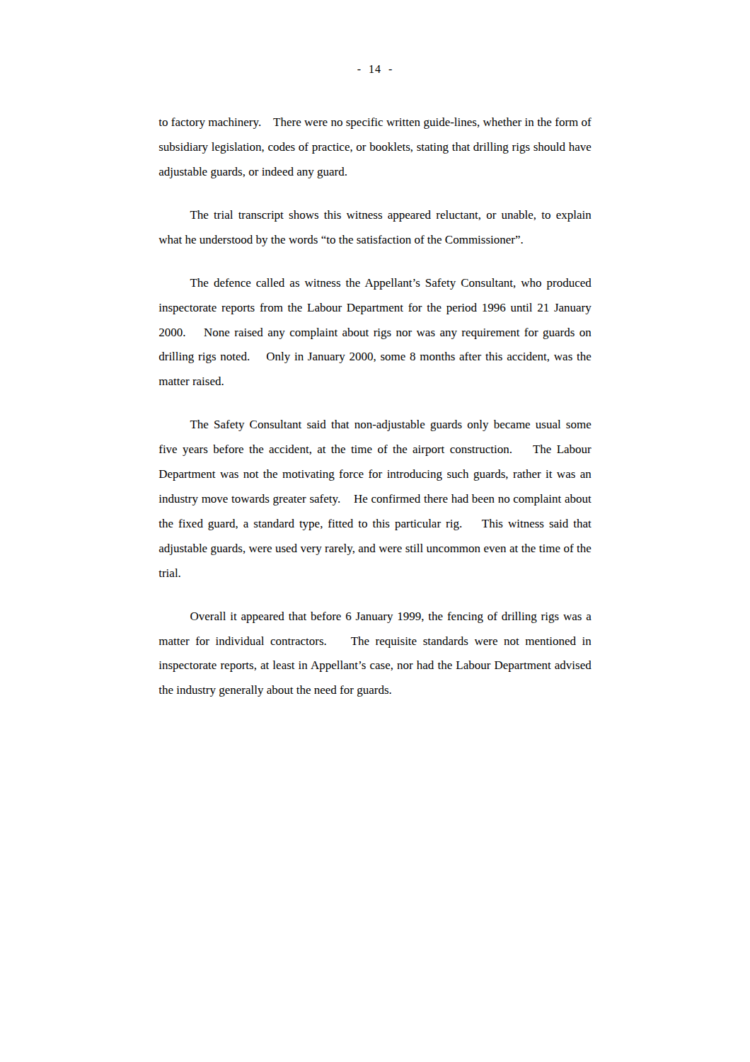- 14 -
to factory machinery. There were no specific written guide-lines, whether in the form of subsidiary legislation, codes of practice, or booklets, stating that drilling rigs should have adjustable guards, or indeed any guard.
The trial transcript shows this witness appeared reluctant, or unable, to explain what he understood by the words “to the satisfaction of the Commissioner”.
The defence called as witness the Appellant’s Safety Consultant, who produced inspectorate reports from the Labour Department for the period 1996 until 21 January 2000. None raised any complaint about rigs nor was any requirement for guards on drilling rigs noted. Only in January 2000, some 8 months after this accident, was the matter raised.
The Safety Consultant said that non-adjustable guards only became usual some five years before the accident, at the time of the airport construction. The Labour Department was not the motivating force for introducing such guards, rather it was an industry move towards greater safety. He confirmed there had been no complaint about the fixed guard, a standard type, fitted to this particular rig. This witness said that adjustable guards, were used very rarely, and were still uncommon even at the time of the trial.
Overall it appeared that before 6 January 1999, the fencing of drilling rigs was a matter for individual contractors. The requisite standards were not mentioned in inspectorate reports, at least in Appellant’s case, nor had the Labour Department advised the industry generally about the need for guards.